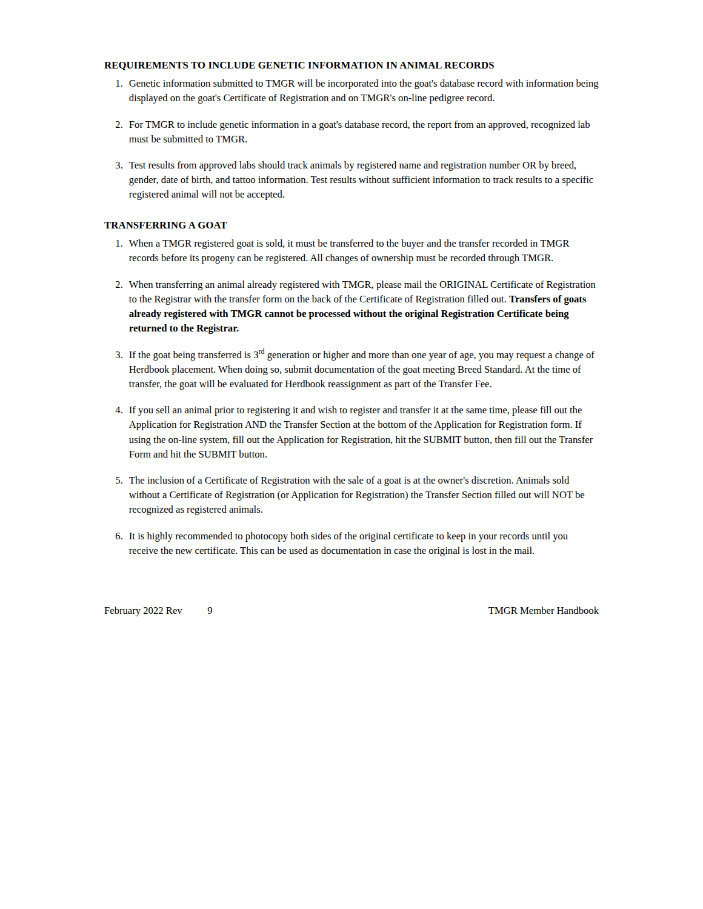REQUIREMENTS TO INCLUDE GENETIC INFORMATION IN ANIMAL RECORDS
Genetic information submitted to TMGR will be incorporated into the goat's database record with information being displayed on the goat's Certificate of Registration and on TMGR's on-line pedigree record.
For TMGR to include genetic information in a goat's database record, the report from an approved, recognized lab must be submitted to TMGR.
Test results from approved labs should track animals by registered name and registration number OR by breed, gender, date of birth, and tattoo information. Test results without sufficient information to track results to a specific registered animal will not be accepted.
TRANSFERRING A GOAT
When a TMGR registered goat is sold, it must be transferred to the buyer and the transfer recorded in TMGR records before its progeny can be registered. All changes of ownership must be recorded through TMGR.
When transferring an animal already registered with TMGR, please mail the ORIGINAL Certificate of Registration to the Registrar with the transfer form on the back of the Certificate of Registration filled out. Transfers of goats already registered with TMGR cannot be processed without the original Registration Certificate being returned to the Registrar.
If the goat being transferred is 3rd generation or higher and more than one year of age, you may request a change of Herdbook placement. When doing so, submit documentation of the goat meeting Breed Standard. At the time of transfer, the goat will be evaluated for Herdbook reassignment as part of the Transfer Fee.
If you sell an animal prior to registering it and wish to register and transfer it at the same time, please fill out the Application for Registration AND the Transfer Section at the bottom of the Application for Registration form. If using the on-line system, fill out the Application for Registration, hit the SUBMIT button, then fill out the Transfer Form and hit the SUBMIT button.
The inclusion of a Certificate of Registration with the sale of a goat is at the owner's discretion. Animals sold without a Certificate of Registration (or Application for Registration) the Transfer Section filled out will NOT be recognized as registered animals.
It is highly recommended to photocopy both sides of the original certificate to keep in your records until you receive the new certificate. This can be used as documentation in case the original is lost in the mail.
February 2022 Rev 9 TMGR Member Handbook